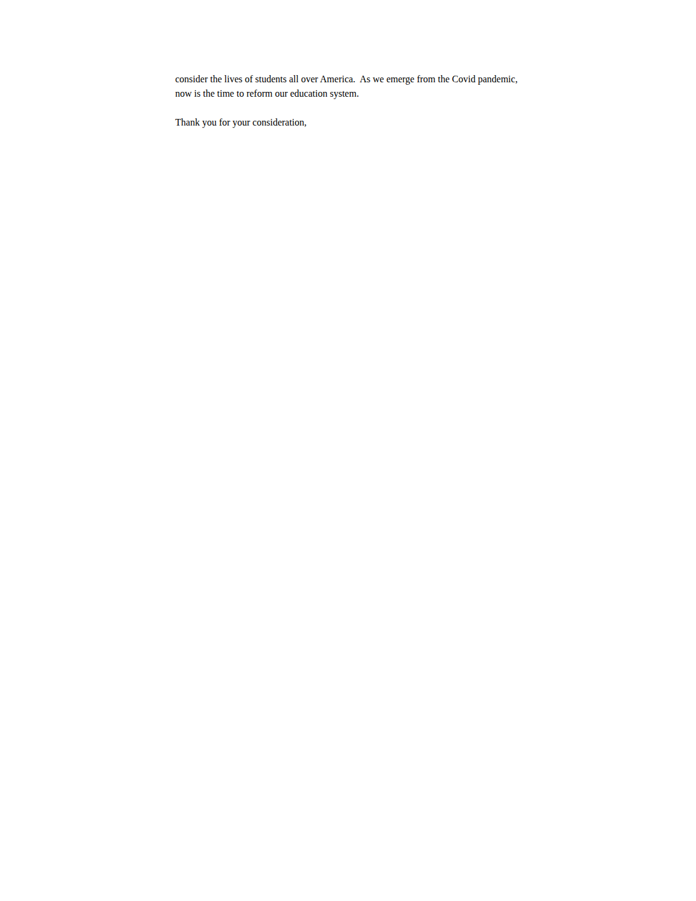consider the lives of students all over America. As we emerge from the Covid pandemic, now is the time to reform our education system.
Thank you for your consideration,